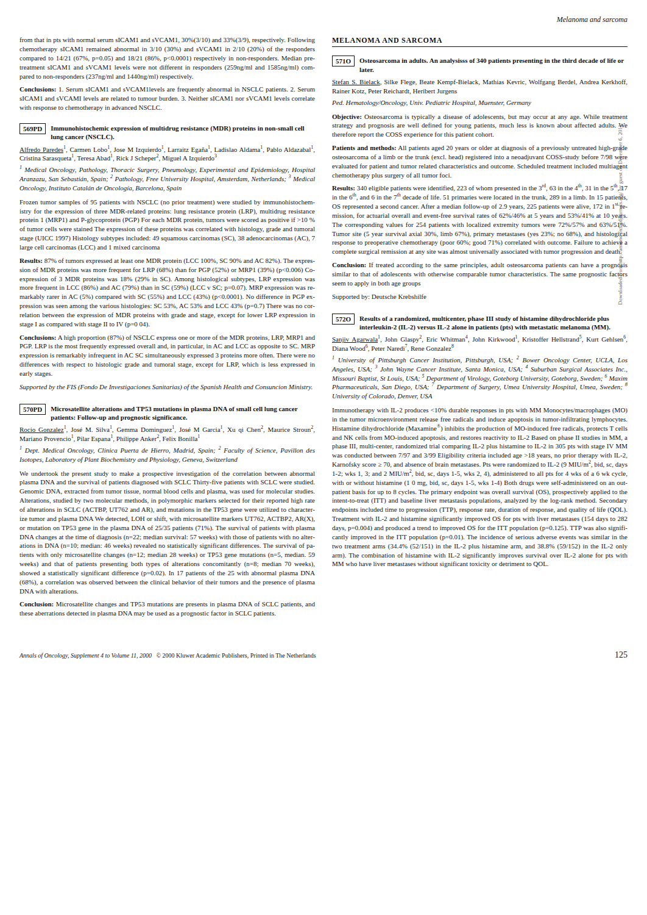Downloaded from http://annonc.oxfordjournals.org/ by guest on December 6, 2011
Melanoma and sarcoma
from that in pts with normal serum sICAM1 and sVCAM1, 30%(3/10) and 33%(3/9), respectively. Following chemotherapy sICAM1 remained abnormal in 3/10 (30%) and sVCAM1 in 2/10 (20%) of the responders compared to 14/21 (67%, p=0.05) and 18/21 (86%, p<0.0001) respectively in non-responders. Median pre-treatment sICAM1 and sVCAM1 levels were not different in responders (259ng/ml and 1585ng/ml) compared to non-responders (237ng/ml and 1440ng/ml) respectively.
Conclusions: 1. Serum sICAM1 and sVCAM1levels are frequently abnormal in NSCLC patients. 2. Serum sICAM1 and sVCAMI levels are related to tumour burden. 3. Neither sICAM1 nor sVCAM1 levels correlate with response to chemotherapy in advanced NSCLC.
569PD
Immunohistochemic expression of multidrug resistance (MDR) proteins in non-small cell lung cancer (NSCLC).
Alfredo Paredes1, Carmen Lobo1, Jose M Izquierdo1, Larraitz Egaña1, Ladislao Aldama1, Pablo Aldazabal1, Cristina Sarasqueta1, Teresa Abad1, Rick J Scheper2, Miguel A Izquierdo3
1 Medical Oncology, Pathology, Thoracic Surgery, Pneumology, Experimental and Epidemiology, Hospital Aranzazu, San Sebastián, Spain; 2 Pathology, Free University Hospital, Amsterdam, Netherlands; 3 Medical Oncology, Instituto Catalán de Oncología, Barcelona, Spain
Frozen tumor samples of 95 patients with NSCLC (no prior treatment) were studied by immunohistochemistry for the expression of three MDR-related proteins: lung resistance protein (LRP), multidrug resistance protein 1 (MRP1) and P-glycoprotein (PGP) For each MDR protein, tumors were scored as positive if >10 % of tumor cells were stained The expression of these proteins was correlated with histology, grade and tumoral stage (UICC 1997) Histology subtypes included: 49 squamous carcinomas (SC), 38 adenocarcinomas (AC), 7 large cell carcinomas (LCC) and 1 mixed carcinoma
Results: 87% of tumors expressed at least one MDR protein (LCC 100%, SC 90% and AC 82%). The expression of MDR proteins was more frequent for LRP (68%) than for PGP (52%) or MRP1 (39%) (p<0.006) Co-expression of 3 MDR proteins was 18% (29% in SC). Among histological subtypes, LRP expression was more frequent in LCC (86%) and AC (79%) than in SC (59%) (LCC v SC; p=0.07). MRP expression was remarkably rarer in AC (5%) compared with SC (55%) and LCC (43%) (p<0.0001). No difference in PGP expression was seen among the various histologies: SC 53%, AC 53% and LCC 43% (p=0.7) There was no correlation between the expression of MDR proteins with grade and stage, except for lower LRP expression in stage I as compared with stage II to IV (p=0 04).
Conclusions: A high proportion (87%) of NSCLC express one or more of the MDR proteins, LRP, MRP1 and PGP. LRP is the most frequently expressed overall and, in particular, in AC and LCC as opposite to SC. MRP expression is remarkably infrequent in AC SC simultaneously expressed 3 proteins more often. There were no differences with respect to histologic grade and tumoral stage, except for LRP, which is less expressed in early stages.
Supported by the FIS (Fondo De Investigaciones Sanitarias) of the Spanish Health and Consuncion Ministry.
570PD
Microsatellite alterations and TP53 mutations in plasma DNA of small cell lung cancer patients: Follow-up and prognostic significance.
Rocio Gonzalez1, José M. Silva1, Gemma Dominguez1, José M Garcia1, Xu qi Chen2, Maurice Stroun2, Mariano Provencio1, Pilar Espana1, Philippe Anker2, Felix Bonilla1
1 Dept. Medical Oncology, Clinica Puerta de Hierro, Madrid, Spain; 2 Faculty of Science, Pavillon des Isotopes, Laboratory of Plant Biochemistry and Physiology, Geneva, Switzerland
We undertook the present study to make a prospective investigation of the correlation between abnormal plasma DNA and the survival of patients diagnosed with SCLC Thirty-five patients with SCLC were studied. Genomic DNA, extracted from tumor tissue, normal blood cells and plasma, was used for molecular studies. Alterations, studied by two molecular methods, in polymorphic markers selected for their reported high rate of alterations in SCLC (ACTBP, UT762 and AR), and mutations in the TP53 gene were utilized to characterize tumor and plasma DNA We detected, LOH or shift, with microsatellite markers UT762, ACTBP2, AR(X), or mutation on TP53 gene in the plasma DNA of 25/35 patients (71%). The survival of patients with plasma DNA changes at the time of diagnosis (n=22; median survival: 57 weeks) with those of patients with no alterations in DNA (n=10; median: 46 weeks) revealed no statistically significant differences. The survival of patients with only microsatellite changes (n=12; median 28 weeks) or TP53 gene mutations (n=5, median. 59 weeks) and that of patients presenting both types of alterations concomitantly (n=8; median 70 weeks), showed a statistically significant difference (p=0.02). In 17 patients of the 25 with abnormal plasma DNA (68%), a correlation was observed between the clinical behavior of their tumors and the presence of plasma DNA with alterations.
Conclusion: Microsatellite changes and TP53 mutations are presents in plasma DNA of SCLC patients, and these aberrations detected in plasma DNA may be used as a prognostic factor in SCLC patients.
Melanoma and Sarcoma
571O
Osteosarcoma in adults. An analysisss of 340 patients presenting in the third decade of life or later.
Stefan S. Bielack, Silke Flege, Beate Kempf-Bielack, Mathias Kevric, Wolfgang Berdel, Andrea Kerkhoff, Rainer Kotz, Peter Reichardt, Heribert Jurgens
Ped. Hematology/Oncology, Univ. Pediatric Hospital, Muenster, Germany
Objective: Osteosarcoma is typically a disease of adolescents, but may occur at any age. While treatment strategy and prognosis are well defined for young patients, much less is known about affected adults. We therefore report the COSS experience for this patient cohort.
Patients and methods: All patients aged 20 years or older at diagnosis of a previously untreated high-grade osteosarcoma of a limb or the trunk (excl. head) registered into a neoadjuvant COSS-study before 7/98 were evaluated for patient and tumor related characteristics and outcome. Scheduled treatment included multiagent chemotherapy plus surgery of all tumor foci.
Results: 340 eligible patients were identified, 223 of whom presented in the 3rd, 63 in the 4th, 31 in the 5th, 17 in the 6th, and 6 in the 7th decade of life. 51 primaries were located in the trunk, 289 in a limb. In 15 patients, OS represented a second cancer. After a median follow-up of 2.9 years, 225 patients were alive, 172 in 1st remission, for actuarial overall and event-free survival rates of 62%/46% at 5 years and 53%/41% at 10 years. The corresponding values for 254 patients with localized extremity tumors were 72%/57% and 63%/51%. Tumor site (5 year survival axial 30%, limb 67%), primary metastases (yes 23%; no 68%), and histological response to preoperative chemotherapy (poor 60%; good 71%) correlated with outcome. Failure to achieve a complete surgical remission at any site was almost universally associated with tumor progression and death.
Conclusion: If treated according to the same principles, adult osteosarcoma patients can have a prognosis similar to that of adolescents with otherwise comparable tumor characteristics. The same prognostic factors seem to apply in both age groups
Supported by: Deutsche Krebshilfe
572O
Results of a randomized, multicenter, phase III study of histamine dihydrochloride plus interleukin-2 (IL-2) versus IL-2 alone in patients (pts) with metastatic melanoma (MM).
Sanjiv Agarwala1, John Glaspy2, Eric Whitman4, John Kirkwood1, Kristoffer Hellstrand5, Kurt Gehlsen6, Diana Wood6, Peter Naredi7, Rene Gonzalez8
1 University of Pittsburgh Cancer Institution, Pittsburgh, USA; 2 Bower Oncology Center, UCLA, Los Angeles, USA; 3 John Wayne Cancer Institute, Santa Monica, USA; 4 Suburban Surgical Associates Inc., Missouri Baptist, St Louis, USA; 5 Department of Virology, Goteborg University, Goteborg, Sweden; 6 Maxim Pharmaceuticals, San Diego, USA; 7 Department of Surgery, Umea University Hospital, Umea, Sweden; 8 University of Colorado, Denver, USA
Immunotherapy with IL-2 produces <10% durable responses in pts with MM Monocytes/macrophages (MO) in the tumor microenvironment release free radicals and induce apoptosis in tumor-infiltrating lymphocytes. Histamine dihydrochloride (Maxamine®) inhibits the production of MO-induced free radicals, protects T cells and NK cells from MO-induced apoptosis, and restores reactivity to IL-2 Based on phase II studies in MM, a phase III, multi-center, randomized trial comparing IL-2 plus histamine to IL-2 in 305 pts with stage IV MM was conducted between 7/97 and 3/99 Eligibility criteria included age >18 years, no prior therapy with IL-2, Karnofsky score ≥ 70, and absence of brain metastases. Pts were randomized to IL-2 (9 MIU/m2, bid, sc, days 1-2; wks 1, 3; and 2 MIU/m2, bid, sc, days 1-5, wks 2, 4), administered to all pts for 4 wks of a 6 wk cycle, with or without histamine (1 0 mg, bid, sc, days 1-5, wks 1-4) Both drugs were self-administered on an out-patient basis for up to 8 cycles. The primary endpoint was overall survival (OS), prospectively applied to the intent-to-treat (ITT) and baseline liver metastasis populations, analyzed by the log-rank method. Secondary endpoints included time to progression (TTP), response rate, duration of response, and quality of life (QOL). Treatment with IL-2 and histamine significantly improved OS for pts with liver metastases (154 days to 282 days, p=0.004) and produced a trend to improved OS for the ITT population (p=0.125). TTP was also significantly improved in the ITT population (p=0.01). The incidence of serious adverse events was similar in the two treatment arms (34.4% (52/151) in the IL-2 plus histamine arm, and 38.8% (59/152) in the IL-2 only arm). The combination of histamine with IL-2 significantly improves survival over IL-2 alone for pts with MM who have liver metastases without significant toxicity or detriment to QOL.
Annals of Oncology, Supplement 4 to Volume 11, 2000 © 2000 Kluwer Academic Publishers, Printed in The Netherlands
125